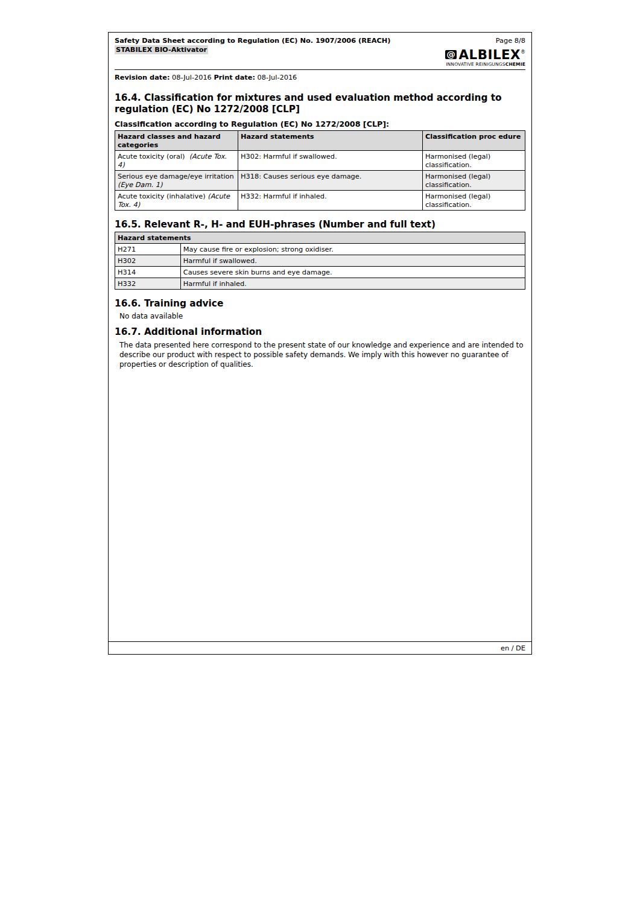Safety Data Sheet according to Regulation (EC) No. 1907/2006 (REACH)
STABILEX BIO-Aktivator
Page 8/8
@ ALBILEX®
INNOVATIVE REINIGUNGSCHEMIE
Revision date: 08-Jul-2016 Print date: 08-Jul-2016
16.4. Classification for mixtures and used evaluation method according to
regulation (EC) No 1272/2008 [CLP]
Classification according to Regulation (EC) No 1272/2008 [CLP]:
| Hazard classes and hazard categories | Hazard statements | Classification proc edure |
| --- | --- | --- |
| Acute toxicity (oral) (Acute Tox. 4) | H302: Harmful if swallowed. | Harmonised (legal) classification. |
| Serious eye damage/eye irritation (Eye Dam. 1) | H318: Causes serious eye damage. | Harmonised (legal) classification. |
| Acute toxicity (inhalative) (Acute Tox. 4) | H332: Harmful if inhaled. | Harmonised (legal) classification. |
16.5. Relevant R-, H- and EUH-phrases (Number and full text)
| Hazard statements |
| --- |
| H271 | May cause fire or explosion; strong oxidiser. |
| H302 | Harmful if swallowed. |
| H314 | Causes severe skin burns and eye damage. |
| H332 | Harmful if inhaled. |
16.6. Training advice
No data available
16.7. Additional information
The data presented here correspond to the present state of our knowledge and experience and are intended to describe our product with respect to possible safety demands. We imply with this however no guarantee of properties or description of qualities.
en / DE